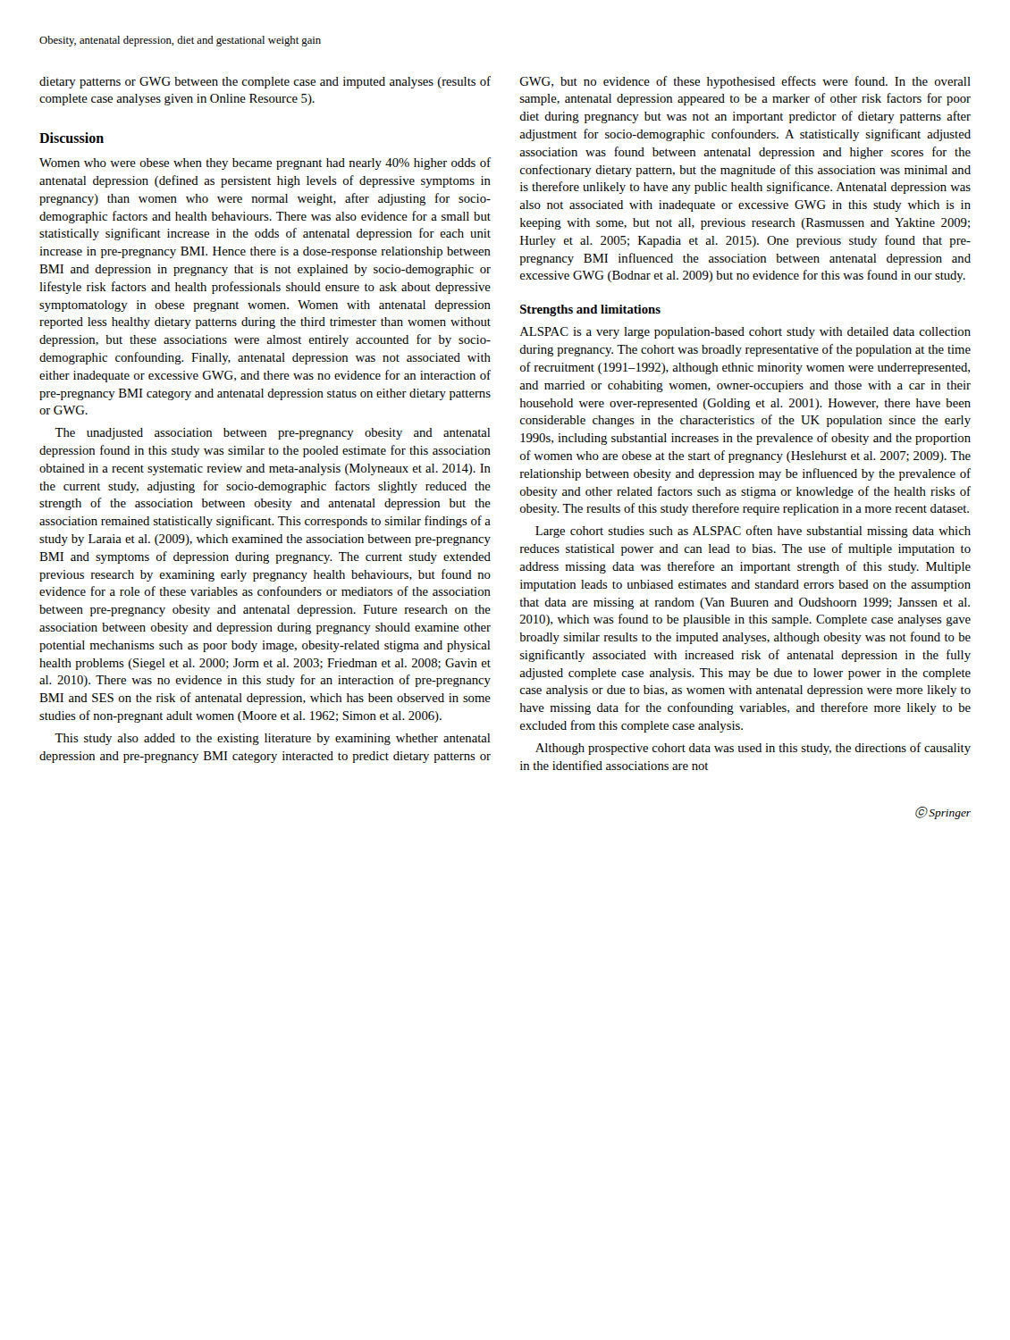Obesity, antenatal depression, diet and gestational weight gain
dietary patterns or GWG between the complete case and imputed analyses (results of complete case analyses given in Online Resource 5).
Discussion
Women who were obese when they became pregnant had nearly 40% higher odds of antenatal depression (defined as persistent high levels of depressive symptoms in pregnancy) than women who were normal weight, after adjusting for socio-demographic factors and health behaviours. There was also evidence for a small but statistically significant increase in the odds of antenatal depression for each unit increase in pre-pregnancy BMI. Hence there is a dose-response relationship between BMI and depression in pregnancy that is not explained by socio-demographic or lifestyle risk factors and health professionals should ensure to ask about depressive symptomatology in obese pregnant women. Women with antenatal depression reported less healthy dietary patterns during the third trimester than women without depression, but these associations were almost entirely accounted for by socio-demographic confounding. Finally, antenatal depression was not associated with either inadequate or excessive GWG, and there was no evidence for an interaction of pre-pregnancy BMI category and antenatal depression status on either dietary patterns or GWG.
The unadjusted association between pre-pregnancy obesity and antenatal depression found in this study was similar to the pooled estimate for this association obtained in a recent systematic review and meta-analysis (Molyneaux et al. 2014). In the current study, adjusting for socio-demographic factors slightly reduced the strength of the association between obesity and antenatal depression but the association remained statistically significant. This corresponds to similar findings of a study by Laraia et al. (2009), which examined the association between pre-pregnancy BMI and symptoms of depression during pregnancy. The current study extended previous research by examining early pregnancy health behaviours, but found no evidence for a role of these variables as confounders or mediators of the association between pre-pregnancy obesity and antenatal depression. Future research on the association between obesity and depression during pregnancy should examine other potential mechanisms such as poor body image, obesity-related stigma and physical health problems (Siegel et al. 2000; Jorm et al. 2003; Friedman et al. 2008; Gavin et al. 2010). There was no evidence in this study for an interaction of pre-pregnancy BMI and SES on the risk of antenatal depression, which has been observed in some studies of non-pregnant adult women (Moore et al. 1962; Simon et al. 2006).
This study also added to the existing literature by examining whether antenatal depression and pre-pregnancy BMI category interacted to predict dietary patterns or GWG, but no evidence of these hypothesised effects were found. In the overall sample, antenatal depression appeared to be a marker of other risk factors for poor diet during pregnancy but was not an important predictor of dietary patterns after adjustment for socio-demographic confounders. A statistically significant adjusted association was found between antenatal depression and higher scores for the confectionary dietary pattern, but the magnitude of this association was minimal and is therefore unlikely to have any public health significance. Antenatal depression was also not associated with inadequate or excessive GWG in this study which is in keeping with some, but not all, previous research (Rasmussen and Yaktine 2009; Hurley et al. 2005; Kapadia et al. 2015). One previous study found that pre-pregnancy BMI influenced the association between antenatal depression and excessive GWG (Bodnar et al. 2009) but no evidence for this was found in our study.
Strengths and limitations
ALSPAC is a very large population-based cohort study with detailed data collection during pregnancy. The cohort was broadly representative of the population at the time of recruitment (1991–1992), although ethnic minority women were underrepresented, and married or cohabiting women, owner-occupiers and those with a car in their household were over-represented (Golding et al. 2001). However, there have been considerable changes in the characteristics of the UK population since the early 1990s, including substantial increases in the prevalence of obesity and the proportion of women who are obese at the start of pregnancy (Heslehurst et al. 2007; 2009). The relationship between obesity and depression may be influenced by the prevalence of obesity and other related factors such as stigma or knowledge of the health risks of obesity. The results of this study therefore require replication in a more recent dataset.
Large cohort studies such as ALSPAC often have substantial missing data which reduces statistical power and can lead to bias. The use of multiple imputation to address missing data was therefore an important strength of this study. Multiple imputation leads to unbiased estimates and standard errors based on the assumption that data are missing at random (Van Buuren and Oudshoorn 1999; Janssen et al. 2010), which was found to be plausible in this sample. Complete case analyses gave broadly similar results to the imputed analyses, although obesity was not found to be significantly associated with increased risk of antenatal depression in the fully adjusted complete case analysis. This may be due to lower power in the complete case analysis or due to bias, as women with antenatal depression were more likely to have missing data for the confounding variables, and therefore more likely to be excluded from this complete case analysis.
Although prospective cohort data was used in this study, the directions of causality in the identified associations are not
ⓒ Springer